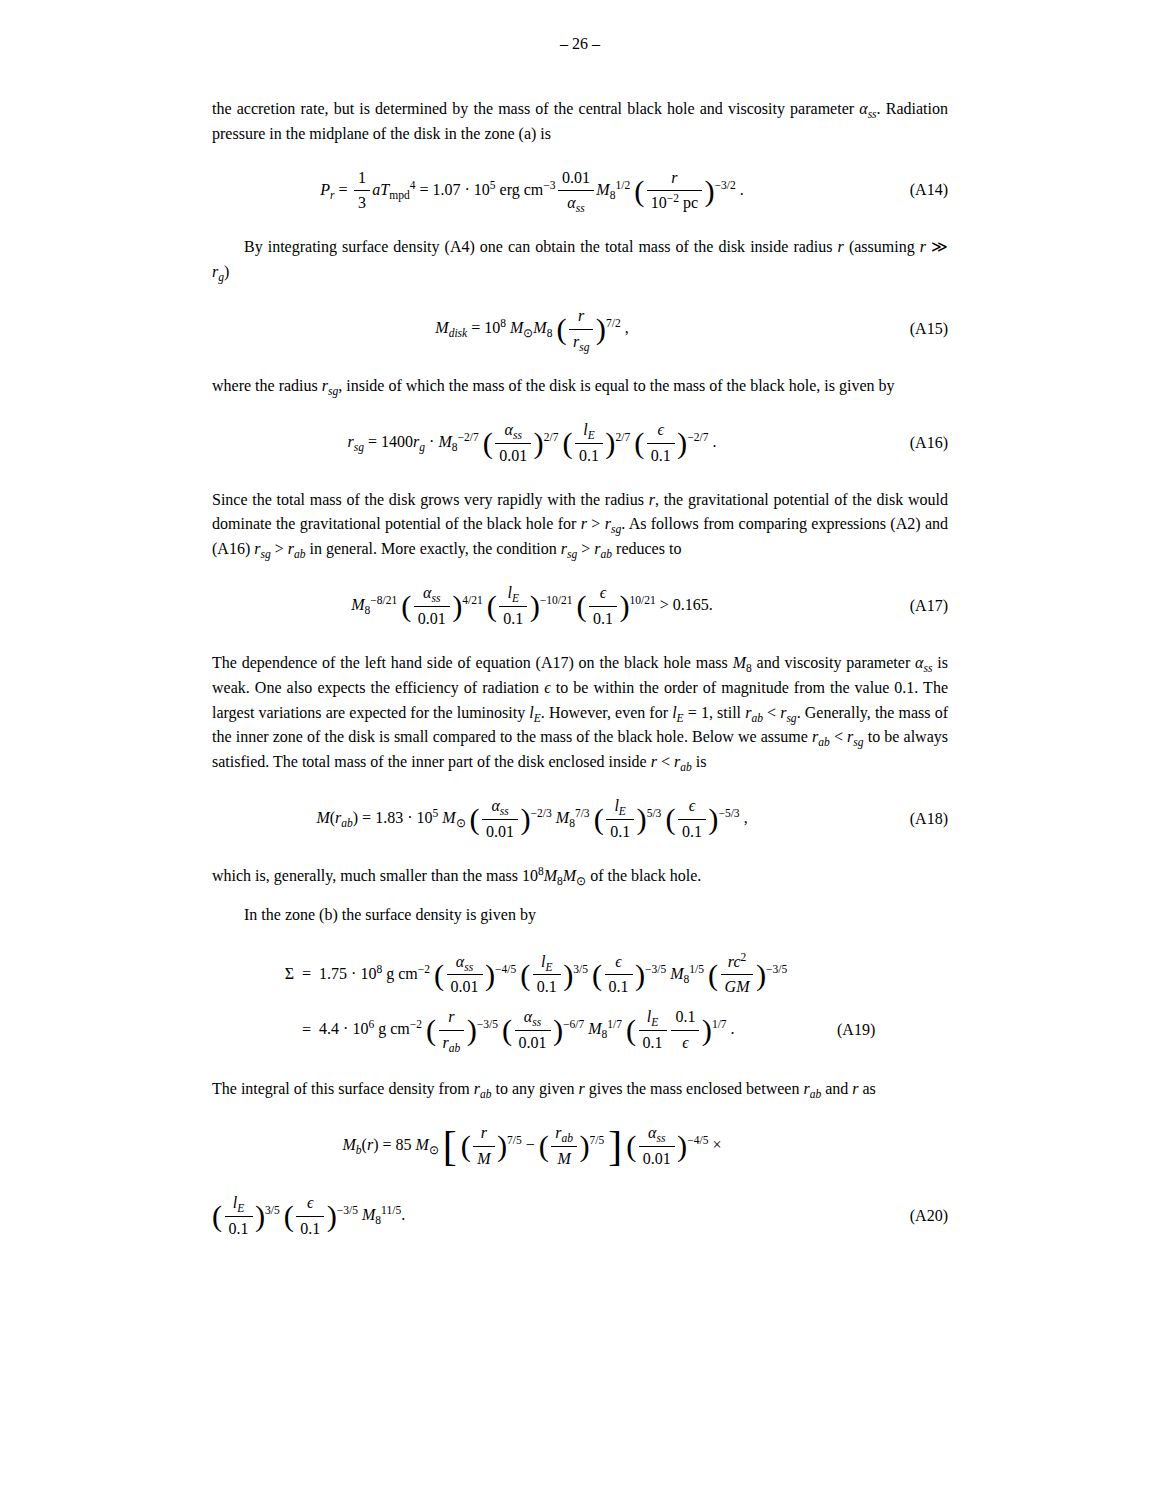– 26 –
the accretion rate, but is determined by the mass of the central black hole and viscosity parameter αss. Radiation pressure in the midplane of the disk in the zone (a) is
Pr = 13 aTmpd4 = 1.07 · 105 erg cm−30.01 αss M81/2 (r 10−2 pc)−3/2 .
(A14)
By integrating surface density (A4) one can obtain the total mass of the disk inside radius r (assuming r ≫ rg)
Mdisk = 108 M⊙M8 (rrsg)7/2 ,
(A15)
where the radius rsg, inside of which the mass of the disk is equal to the mass of the black hole, is given by
rsg = 1400rg · M8−2/7 (αss 0.01)2/7 (lE 0.1)2/7 (ϵ 0.1)−2/7 .
(A16)
Since the total mass of the disk grows very rapidly with the radius r, the gravitational potential of the disk would dominate the gravitational potential of the black hole for r > rsg. As follows from comparing expressions (A2) and (A16) rsg > rab in general. More exactly, the condition rsg > rab reduces to
M8−8/21 (αss 0.01)4/21 (lE 0.1)−10/21 (ϵ 0.1)10/21 > 0.165.
(A17)
The dependence of the left hand side of equation (A17) on the black hole mass M8 and viscosity parameter αss is weak. One also expects the efficiency of radiation ϵ to be within the order of magnitude from the value 0.1. The largest variations are expected for the luminosity lE. However, even for lE = 1, still rab < rsg. Generally, the mass of the inner zone of the disk is small compared to the mass of the black hole. Below we assume rab < rsg to be always satisfied. The total mass of the inner part of the disk enclosed inside r < rab is
M(rab) = 1.83 · 105 M⊙ (αss 0.01)−2/3 M87/3 (lE 0.1)5/3 (ϵ 0.1)−5/3 ,
(A18)
which is, generally, much smaller than the mass 108M8M⊙ of the black hole.
In the zone (b) the surface density is given by
| Σ | = | 1.75 · 10 8 g cm −2 ( α ss 0.01 ) −4/5 ( l E 0.1 ) 3/5 ( ϵ 0.1 ) −3/5 M 8 1/5 ( rc 2 GM ) −3/5 | |
| | = | 4.4 · 10 6 g cm −2 ( r r ab ) −3/5 ( α ss 0.01 ) −6/7 M 8 1/7 ( l E 0.1 0.1 ϵ ) 1/7 . | (A19) |
The integral of this surface density from rab to any given r gives the mass enclosed between rab and r as
Mb(r) = 85 M⊙ [ (rM)7/5 − (rab M)7/5 ] (αss 0.01)−4/5 ×
(lE 0.1)3/5 (ϵ 0.1)−3/5 M811/5.
(A20)